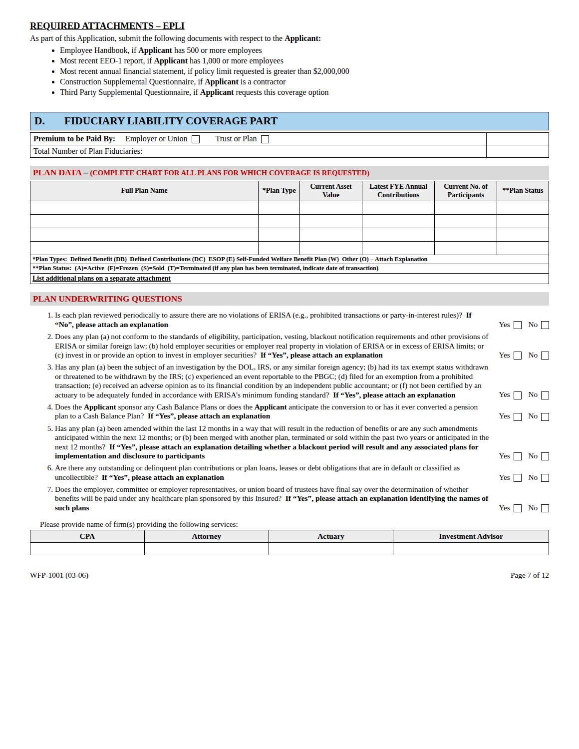REQUIRED ATTACHMENTS – EPLI
As part of this Application, submit the following documents with respect to the Applicant:
Employee Handbook, if Applicant has 500 or more employees
Most recent EEO-1 report, if Applicant has 1,000 or more employees
Most recent annual financial statement, if policy limit requested is greater than $2,000,000
Construction Supplemental Questionnaire, if Applicant is a contractor
Third Party Supplemental Questionnaire, if Applicant requests this coverage option
D. FIDUCIARY LIABILITY COVERAGE PART
| Premium to be Paid By: Employer or Union Trust or Plan | |
| Total Number of Plan Fiduciaries: | |
PLAN DATA – (COMPLETE CHART FOR ALL PLANS FOR WHICH COVERAGE IS REQUESTED)
| Full Plan Name | *Plan Type | Current Asset Value | Latest FYE Annual Contributions | Current No. of Participants | **Plan Status |
| --- | --- | --- | --- | --- | --- |
| *Plan Types: Defined Benefit (DB) Defined Contributions (DC) ESOP (E) Self-Funded Welfare Benefit Plan (W) Other (O) – Attach Explanation |
| **Plan Status: (A)=Active (F)=Frozen (S)=Sold (T)=Terminated (if any plan has been terminated, indicate date of transaction) |
| List additional plans on a separate attachment |
PLAN UNDERWRITING QUESTIONS
Is each plan reviewed periodically to assure there are no violations of ERISA (e.g., prohibited transactions or party-in-interest rules)? If “No”, please attach an explanation Yes No
Does any plan (a) not conform to the standards of eligibility, participation, vesting, blackout notification requirements and other provisions of ERISA or similar foreign law; (b) hold employer securities or employer real property in violation of ERISA or in excess of ERISA limits; or (c) invest in or provide an option to invest in employer securities? If “Yes”, please attach an explanation Yes No
Has any plan (a) been the subject of an investigation by the DOL, IRS, or any similar foreign agency; (b) had its tax exempt status withdrawn or threatened to be withdrawn by the IRS; (c) experienced an event reportable to the PBGC; (d) filed for an exemption from a prohibited transaction; (e) received an adverse opinion as to its financial condition by an independent public accountant; or (f) not been certified by an actuary to be adequately funded in accordance with ERISA’s minimum funding standard? If “Yes”, please attach an explanation Yes No
Does the Applicant sponsor any Cash Balance Plans or does the Applicant anticipate the conversion to or has it ever converted a pension plan to a Cash Balance Plan? If “Yes”, please attach an explanation Yes No
Has any plan (a) been amended within the last 12 months in a way that will result in the reduction of benefits or are any such amendments anticipated within the next 12 months; or (b) been merged with another plan, terminated or sold within the past two years or anticipated in the next 12 months? If “Yes”, please attach an explanation detailing whether a blackout period will result and any associated plans for implementation and disclosure to participants Yes No
Are there any outstanding or delinquent plan contributions or plan loans, leases or debt obligations that are in default or classified as uncollectible? If “Yes”, please attach an explanation Yes No
Does the employer, committee or employer representatives, or union board of trustees have final say over the determination of whether benefits will be paid under any healthcare plan sponsored by this Insured? If “Yes”, please attach an explanation identifying the names of such plans Yes No
Please provide name of firm(s) providing the following services:
| CPA | Attorney | Actuary | Investment Advisor |
| --- | --- | --- | --- |
WFP-1001 (03-06)
Page 7 of 12